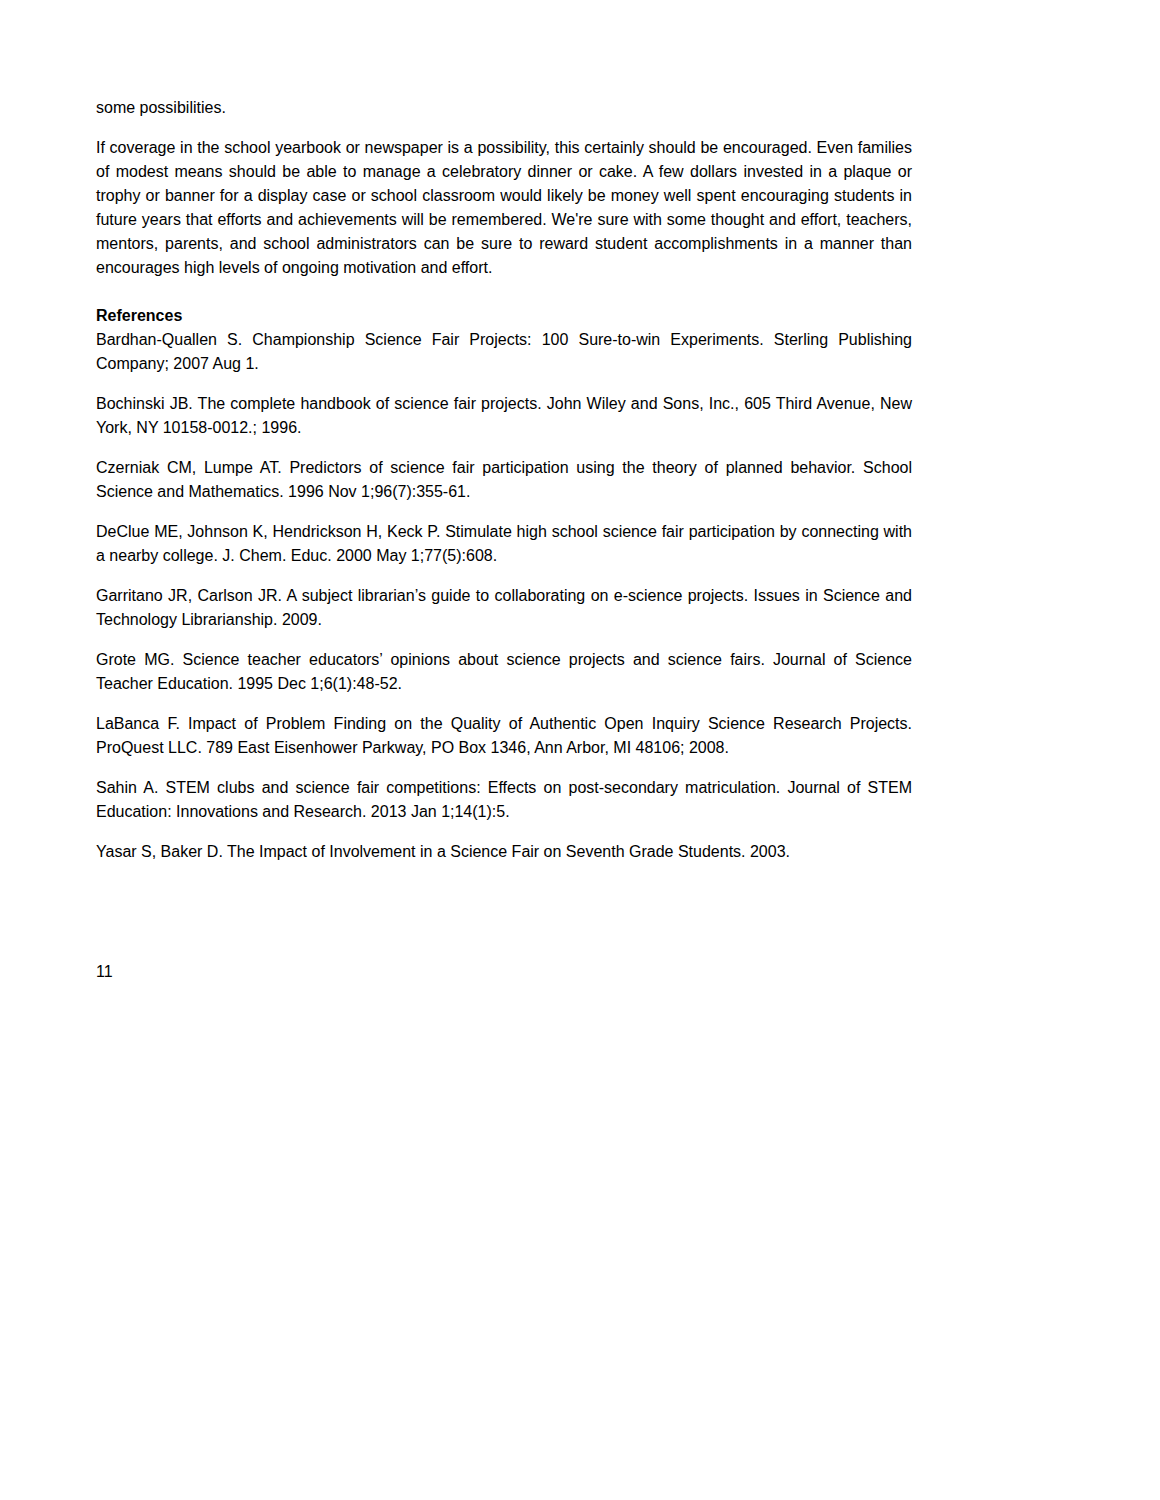some possibilities.
If coverage in the school yearbook or newspaper is a possibility, this certainly should be encouraged. Even families of modest means should be able to manage a celebratory dinner or cake. A few dollars invested in a plaque or trophy or banner for a display case or school classroom would likely be money well spent encouraging students in future years that efforts and achievements will be remembered. We're sure with some thought and effort, teachers, mentors, parents, and school administrators can be sure to reward student accomplishments in a manner than encourages high levels of ongoing motivation and effort.
References
Bardhan-Quallen S. Championship Science Fair Projects: 100 Sure-to-win Experiments. Sterling Publishing Company; 2007 Aug 1.
Bochinski JB. The complete handbook of science fair projects. John Wiley and Sons, Inc., 605 Third Avenue, New York, NY 10158-0012.; 1996.
Czerniak CM, Lumpe AT. Predictors of science fair participation using the theory of planned behavior. School Science and Mathematics. 1996 Nov 1;96(7):355-61.
DeClue ME, Johnson K, Hendrickson H, Keck P. Stimulate high school science fair participation by connecting with a nearby college. J. Chem. Educ. 2000 May 1;77(5):608.
Garritano JR, Carlson JR. A subject librarian’s guide to collaborating on e-science projects. Issues in Science and Technology Librarianship. 2009.
Grote MG. Science teacher educators’ opinions about science projects and science fairs. Journal of Science Teacher Education. 1995 Dec 1;6(1):48-52.
LaBanca F. Impact of Problem Finding on the Quality of Authentic Open Inquiry Science Research Projects. ProQuest LLC. 789 East Eisenhower Parkway, PO Box 1346, Ann Arbor, MI 48106; 2008.
Sahin A. STEM clubs and science fair competitions: Effects on post-secondary matriculation. Journal of STEM Education: Innovations and Research. 2013 Jan 1;14(1):5.
Yasar S, Baker D. The Impact of Involvement in a Science Fair on Seventh Grade Students. 2003.
11